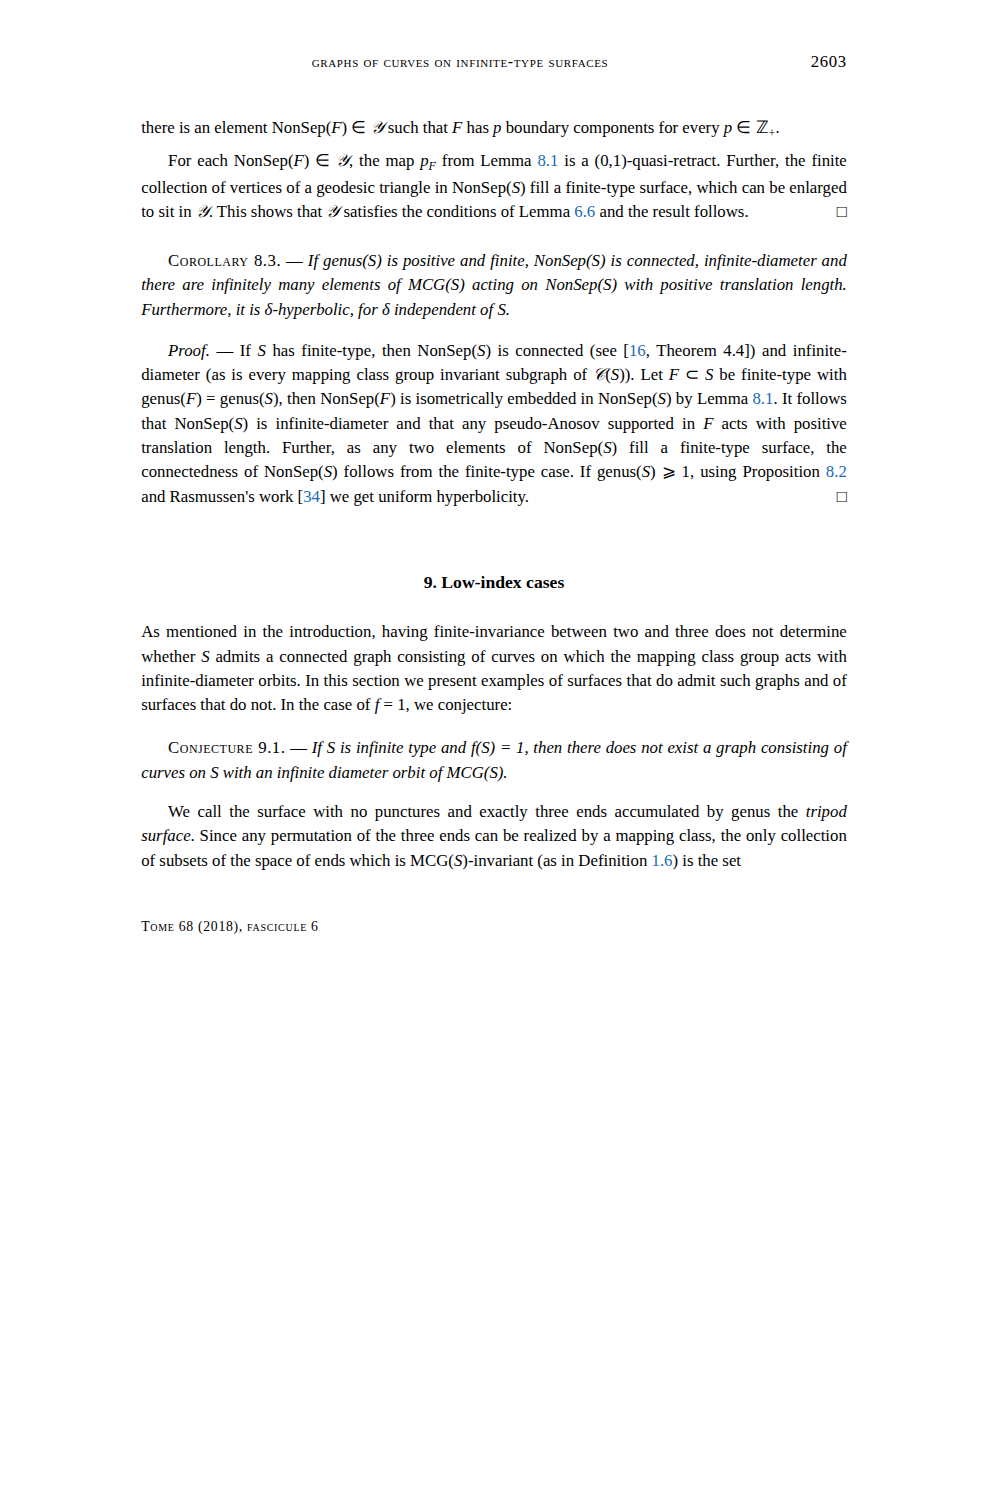graphs of curves on infinite-type surfaces
2603
there is an element NonSep(F) ∈ 𝒴 such that F has p boundary components for every p ∈ ℤ+.
For each NonSep(F) ∈ 𝒴, the map pF from Lemma 8.1 is a (0,1)-quasi-retract. Further, the finite collection of vertices of a geodesic triangle in NonSep(S) fill a finite-type surface, which can be enlarged to sit in 𝒴. This shows that 𝒴 satisfies the conditions of Lemma 6.6 and the result follows. □
Corollary 8.3. — If genus(S) is positive and finite, NonSep(S) is connected, infinite-diameter and there are infinitely many elements of MCG(S) acting on NonSep(S) with positive translation length. Furthermore, it is δ-hyperbolic, for δ independent of S.
Proof. — If S has finite-type, then NonSep(S) is connected (see [16, Theorem 4.4]) and infinite-diameter (as is every mapping class group invariant subgraph of 𝒞(S)). Let F ⊂ S be finite-type with genus(F) = genus(S), then NonSep(F) is isometrically embedded in NonSep(S) by Lemma 8.1. It follows that NonSep(S) is infinite-diameter and that any pseudo-Anosov supported in F acts with positive translation length. Further, as any two elements of NonSep(S) fill a finite-type surface, the connectedness of NonSep(S) follows from the finite-type case. If genus(S) ⩾ 1, using Proposition 8.2 and Rasmussen's work [34] we get uniform hyperbolicity. □
9. Low-index cases
As mentioned in the introduction, having finite-invariance between two and three does not determine whether S admits a connected graph consisting of curves on which the mapping class group acts with infinite-diameter orbits. In this section we present examples of surfaces that do admit such graphs and of surfaces that do not. In the case of f = 1, we conjecture:
Conjecture 9.1. — If S is infinite type and f(S) = 1, then there does not exist a graph consisting of curves on S with an infinite diameter orbit of MCG(S).
We call the surface with no punctures and exactly three ends accumulated by genus the tripod surface. Since any permutation of the three ends can be realized by a mapping class, the only collection of subsets of the space of ends which is MCG(S)-invariant (as in Definition 1.6) is the set
Tome 68 (2018), fascicule 6